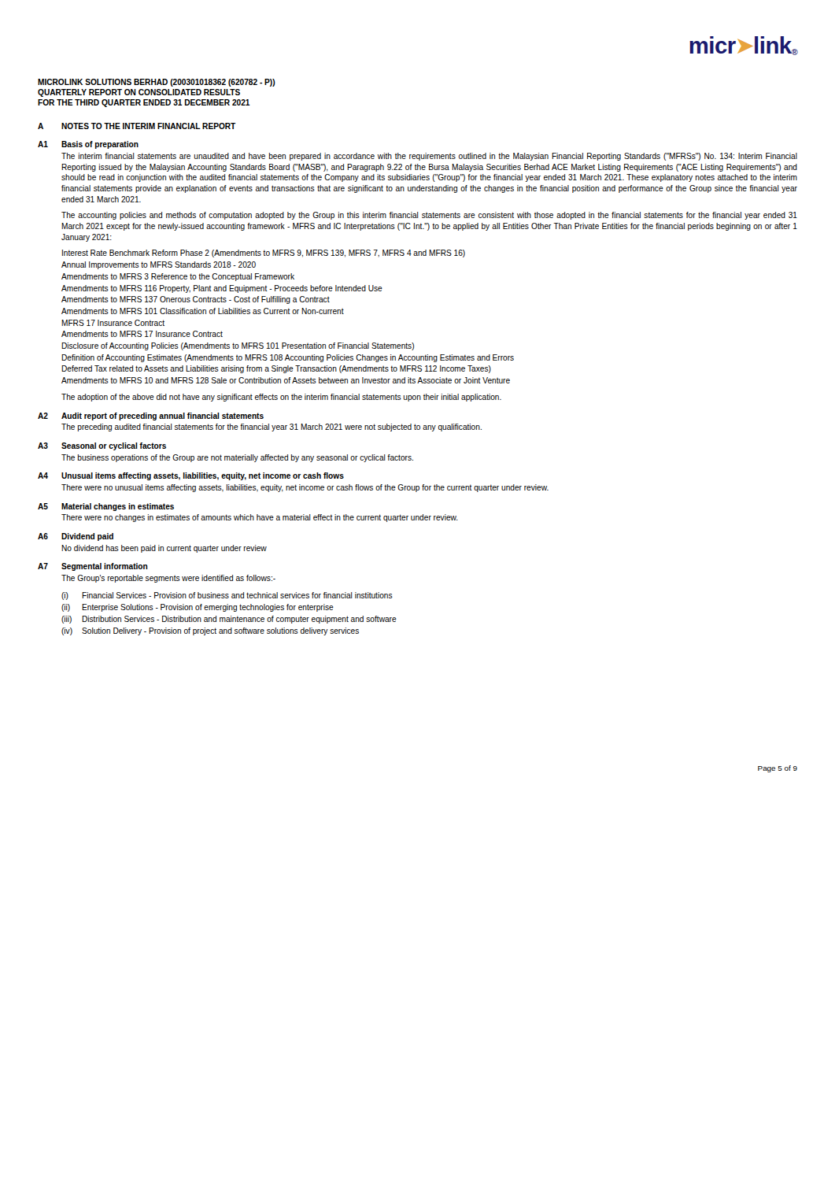micr➤link®
MICROLINK SOLUTIONS BERHAD (200301018362 (620782 - P))
QUARTERLY REPORT ON CONSOLIDATED RESULTS
FOR THE THIRD QUARTER ENDED 31 DECEMBER 2021
A
NOTES TO THE INTERIM FINANCIAL REPORT
A1
Basis of preparation
The interim financial statements are unaudited and have been prepared in accordance with the requirements outlined in the Malaysian Financial Reporting Standards ("MFRSs") No. 134: Interim Financial Reporting issued by the Malaysian Accounting Standards Board ("MASB"), and Paragraph 9.22 of the Bursa Malaysia Securities Berhad ACE Market Listing Requirements ("ACE Listing Requirements") and should be read in conjunction with the audited financial statements of the Company and its subsidiaries ("Group") for the financial year ended 31 March 2021. These explanatory notes attached to the interim financial statements provide an explanation of events and transactions that are significant to an understanding of the changes in the financial position and performance of the Group since the financial year ended 31 March 2021.
The accounting policies and methods of computation adopted by the Group in this interim financial statements are consistent with those adopted in the financial statements for the financial year ended 31 March 2021 except for the newly-issued accounting framework - MFRS and IC Interpretations ("IC Int.") to be applied by all Entities Other Than Private Entities for the financial periods beginning on or after 1 January 2021:
Interest Rate Benchmark Reform Phase 2 (Amendments to MFRS 9, MFRS 139, MFRS 7, MFRS 4 and MFRS 16)
Annual Improvements to MFRS Standards 2018 - 2020
Amendments to MFRS 3 Reference to the Conceptual Framework
Amendments to MFRS 116 Property, Plant and Equipment - Proceeds before Intended Use
Amendments to MFRS 137 Onerous Contracts - Cost of Fulfilling a Contract
Amendments to MFRS 101 Classification of Liabilities as Current or Non-current
MFRS 17 Insurance Contract
Amendments to MFRS 17 Insurance Contract
Disclosure of Accounting Policies (Amendments to MFRS 101 Presentation of Financial Statements)
Definition of Accounting Estimates (Amendments to MFRS 108 Accounting Policies Changes in Accounting Estimates and Errors
Deferred Tax related to Assets and Liabilities arising from a Single Transaction (Amendments to MFRS 112 Income Taxes)
Amendments to MFRS 10 and MFRS 128 Sale or Contribution of Assets between an Investor and its Associate or Joint Venture
The adoption of the above did not have any significant effects on the interim financial statements upon their initial application.
A2
Audit report of preceding annual financial statements
The preceding audited financial statements for the financial year 31 March 2021 were not subjected to any qualification.
A3
Seasonal or cyclical factors
The business operations of the Group are not materially affected by any seasonal or cyclical factors.
A4
Unusual items affecting assets, liabilities, equity, net income or cash flows
There were no unusual items affecting assets, liabilities, equity, net income or cash flows of the Group for the current quarter under review.
A5
Material changes in estimates
There were no changes in estimates of amounts which have a material effect in the current quarter under review.
A6
Dividend paid
No dividend has been paid in current quarter under review
A7
Segmental information
The Group's reportable segments were identified as follows:-
(i) Financial Services - Provision of business and technical services for financial institutions
(ii) Enterprise Solutions - Provision of emerging technologies for enterprise
(iii) Distribution Services - Distribution and maintenance of computer equipment and software
(iv) Solution Delivery - Provision of project and software solutions delivery services
Page 5 of 9